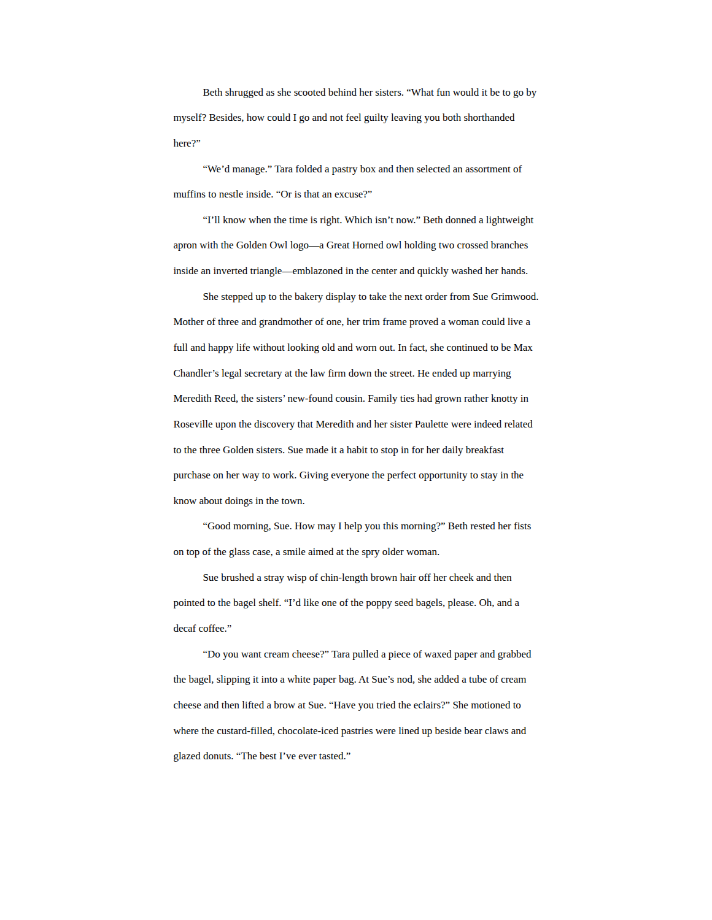Beth shrugged as she scooted behind her sisters. “What fun would it be to go by myself? Besides, how could I go and not feel guilty leaving you both shorthanded here?”
“We’d manage.” Tara folded a pastry box and then selected an assortment of muffins to nestle inside. “Or is that an excuse?”
“I’ll know when the time is right. Which isn’t now.” Beth donned a lightweight apron with the Golden Owl logo—a Great Horned owl holding two crossed branches inside an inverted triangle—emblazoned in the center and quickly washed her hands.
She stepped up to the bakery display to take the next order from Sue Grimwood. Mother of three and grandmother of one, her trim frame proved a woman could live a full and happy life without looking old and worn out. In fact, she continued to be Max Chandler’s legal secretary at the law firm down the street. He ended up marrying Meredith Reed, the sisters’ new-found cousin. Family ties had grown rather knotty in Roseville upon the discovery that Meredith and her sister Paulette were indeed related to the three Golden sisters. Sue made it a habit to stop in for her daily breakfast purchase on her way to work. Giving everyone the perfect opportunity to stay in the know about doings in the town.
“Good morning, Sue. How may I help you this morning?” Beth rested her fists on top of the glass case, a smile aimed at the spry older woman.
Sue brushed a stray wisp of chin-length brown hair off her cheek and then pointed to the bagel shelf. “I’d like one of the poppy seed bagels, please. Oh, and a decaf coffee.”
“Do you want cream cheese?” Tara pulled a piece of waxed paper and grabbed the bagel, slipping it into a white paper bag. At Sue’s nod, she added a tube of cream cheese and then lifted a brow at Sue. “Have you tried the eclairs?” She motioned to where the custard-filled, chocolate-iced pastries were lined up beside bear claws and glazed donuts. “The best I’ve ever tasted.”